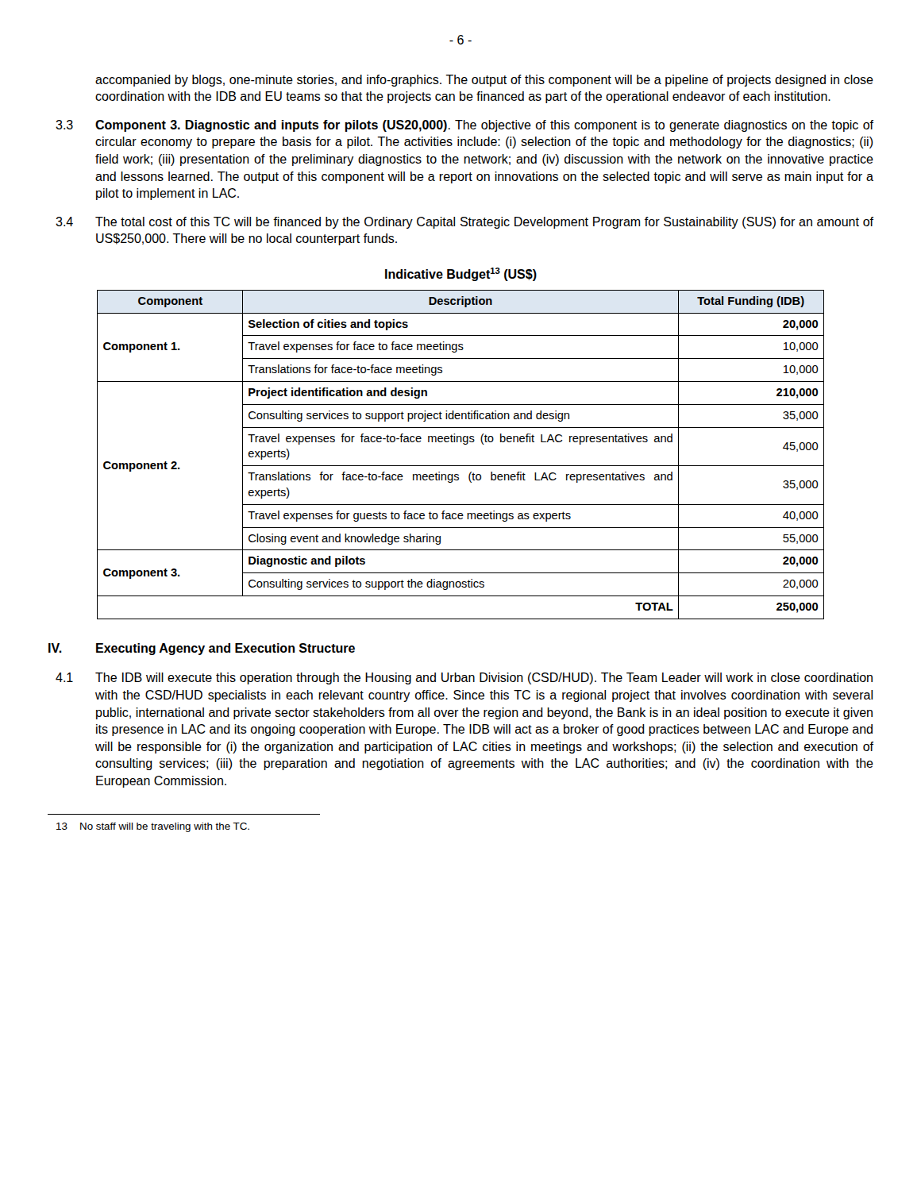- 6 -
accompanied by blogs, one-minute stories, and info-graphics. The output of this component will be a pipeline of projects designed in close coordination with the IDB and EU teams so that the projects can be financed as part of the operational endeavor of each institution.
3.3
Component 3. Diagnostic and inputs for pilots (US20,000). The objective of this component is to generate diagnostics on the topic of circular economy to prepare the basis for a pilot. The activities include: (i) selection of the topic and methodology for the diagnostics; (ii) field work; (iii) presentation of the preliminary diagnostics to the network; and (iv) discussion with the network on the innovative practice and lessons learned. The output of this component will be a report on innovations on the selected topic and will serve as main input for a pilot to implement in LAC.
3.4
The total cost of this TC will be financed by the Ordinary Capital Strategic Development Program for Sustainability (SUS) for an amount of US$250,000. There will be no local counterpart funds.
Indicative Budget13 (US$)
| Component | Description | Total Funding (IDB) |
| --- | --- | --- |
| Component 1. | Selection of cities and topics | 20,000 |
| Travel expenses for face to face meetings | 10,000 |
| Translations for face-to-face meetings | 10,000 |
| Component 2. | Project identification and design | 210,000 |
| Consulting services to support project identification and design | 35,000 |
| Travel expenses for face-to-face meetings (to benefit LAC representatives and experts) | 45,000 |
| Translations for face-to-face meetings (to benefit LAC representatives and experts) | 35,000 |
| Travel expenses for guests to face to face meetings as experts | 40,000 |
| Closing event and knowledge sharing | 55,000 |
| Component 3. | Diagnostic and pilots | 20,000 |
| Consulting services to support the diagnostics | 20,000 |
| TOTAL | 250,000 |
IV. Executing Agency and Execution Structure
4.1
The IDB will execute this operation through the Housing and Urban Division (CSD/HUD). The Team Leader will work in close coordination with the CSD/HUD specialists in each relevant country office. Since this TC is a regional project that involves coordination with several public, international and private sector stakeholders from all over the region and beyond, the Bank is in an ideal position to execute it given its presence in LAC and its ongoing cooperation with Europe. The IDB will act as a broker of good practices between LAC and Europe and will be responsible for (i) the organization and participation of LAC cities in meetings and workshops; (ii) the selection and execution of consulting services; (iii) the preparation and negotiation of agreements with the LAC authorities; and (iv) the coordination with the European Commission.
13
No staff will be traveling with the TC.